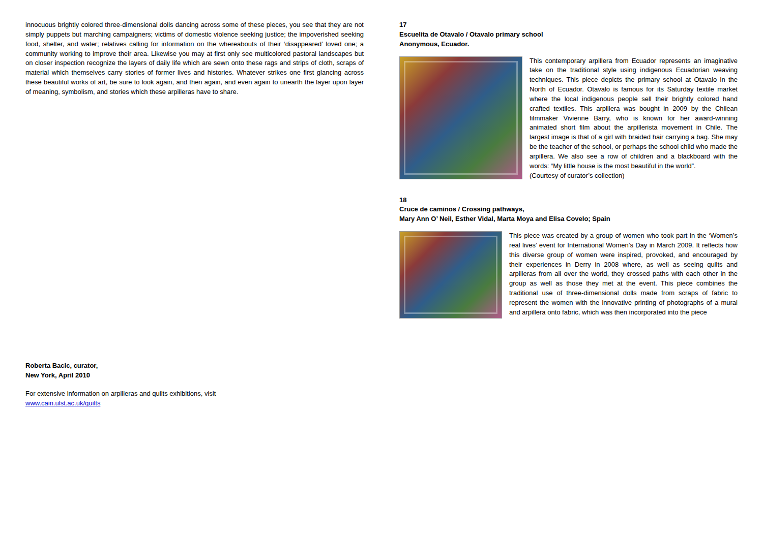innocuous brightly colored three-dimensional dolls dancing across some of these pieces, you see that they are not simply puppets but marching campaigners; victims of domestic violence seeking justice; the impoverished seeking food, shelter, and water; relatives calling for information on the whereabouts of their ‘disappeared’ loved one; a community working to improve their area. Likewise you may at first only see multicolored pastoral landscapes but on closer inspection recognize the layers of daily life which are sewn onto these rags and strips of cloth, scraps of material which themselves carry stories of former lives and histories. Whatever strikes one first glancing across these beautiful works of art, be sure to look again, and then again, and even again to unearth the layer upon layer of meaning, symbolism, and stories which these arpilleras have to share.
Roberta Bacic, curator,
New York, April 2010
For extensive information on arpilleras and quilts exhibitions, visit
www.cain.ulst.ac.uk/quilts
17
Escuelita de Otavalo / Otavalo primary school
Anonymous, Ecuador.
This contemporary arpillera from Ecuador represents an imaginative take on the traditional style using indigenous Ecuadorian weaving techniques. This piece depicts the primary school at Otavalo in the North of Ecuador. Otavalo is famous for its Saturday textile market where the local indigenous people sell their brightly colored hand crafted textiles. This arpillera was bought in 2009 by the Chilean filmmaker Vivienne Barry, who is known for her award-winning animated short film about the arpillerista movement in Chile. The largest image is that of a girl with braided hair carrying a bag. She may be the teacher of the school, or perhaps the school child who made the arpillera. We also see a row of children and a blackboard with the words: “My little house is the most beautiful in the world”.
(Courtesy of curator’s collection)
18
Cruce de caminos / Crossing pathways,
Mary Ann O’ Neil, Esther Vidal, Marta Moya and Elisa Covelo; Spain
This piece was created by a group of women who took part in the ‘Women’s real lives’ event for International Women’s Day in March 2009. It reflects how this diverse group of women were inspired, provoked, and encouraged by their experiences in Derry in 2008 where, as well as seeing quilts and arpilleras from all over the world, they crossed paths with each other in the group as well as those they met at the event. This piece combines the traditional use of three-dimensional dolls made from scraps of fabric to represent the women with the innovative printing of photographs of a mural and arpillera onto fabric, which was then incorporated into the piece